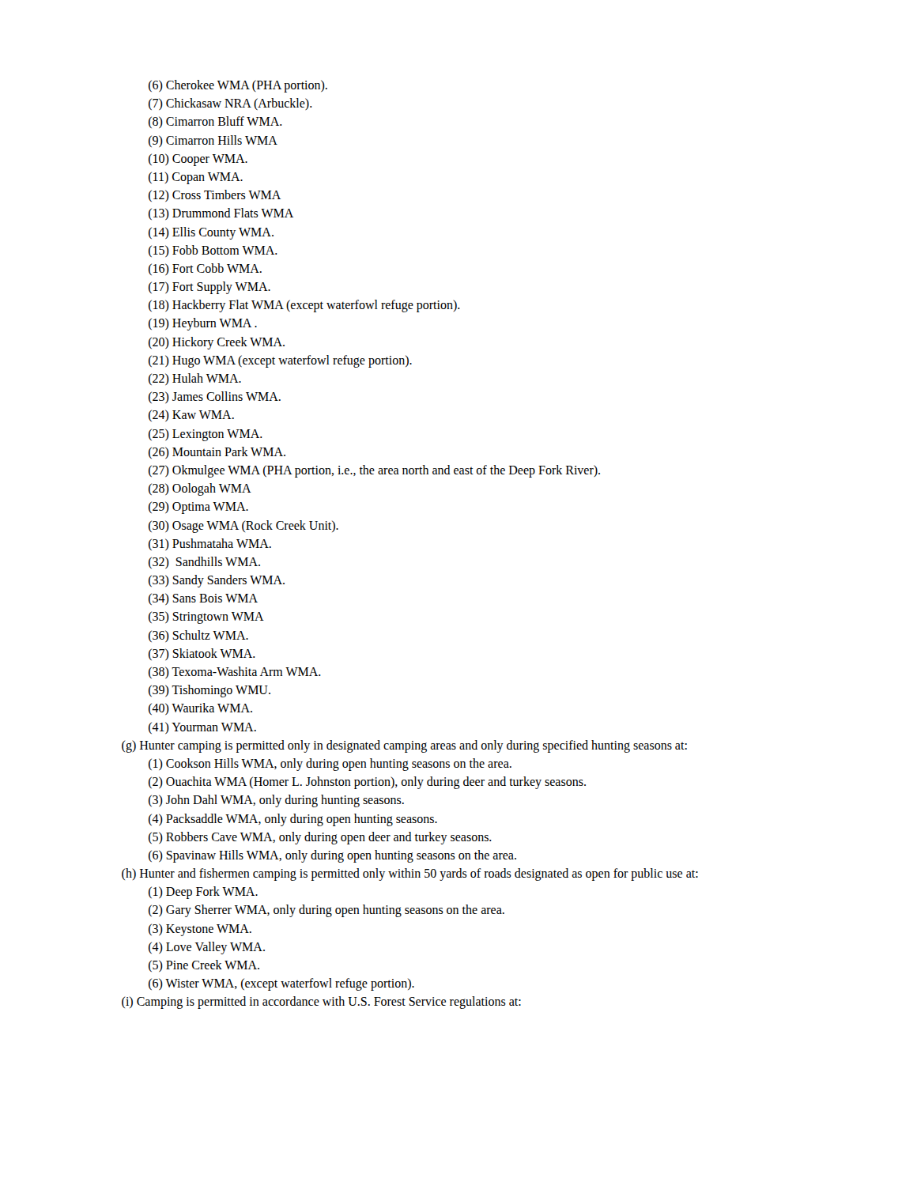(6) Cherokee WMA (PHA portion).
(7) Chickasaw NRA (Arbuckle).
(8) Cimarron Bluff WMA.
(9) Cimarron Hills WMA
(10) Cooper WMA.
(11) Copan WMA.
(12) Cross Timbers WMA
(13) Drummond Flats WMA
(14) Ellis County WMA.
(15) Fobb Bottom WMA.
(16) Fort Cobb WMA.
(17) Fort Supply WMA.
(18) Hackberry Flat WMA (except waterfowl refuge portion).
(19) Heyburn WMA .
(20) Hickory Creek WMA.
(21) Hugo WMA (except waterfowl refuge portion).
(22) Hulah WMA.
(23) James Collins WMA.
(24) Kaw WMA.
(25) Lexington WMA.
(26) Mountain Park WMA.
(27) Okmulgee WMA (PHA portion, i.e., the area north and east of the Deep Fork River).
(28) Oologah WMA
(29) Optima WMA.
(30) Osage WMA (Rock Creek Unit).
(31) Pushmataha WMA.
(32) Sandhills WMA.
(33) Sandy Sanders WMA.
(34) Sans Bois WMA
(35) Stringtown WMA
(36) Schultz WMA.
(37) Skiatook WMA.
(38) Texoma-Washita Arm WMA.
(39) Tishomingo WMU.
(40) Waurika WMA.
(41) Yourman WMA.
(g) Hunter camping is permitted only in designated camping areas and only during specified hunting seasons at:
(1) Cookson Hills WMA, only during open hunting seasons on the area.
(2) Ouachita WMA (Homer L. Johnston portion), only during deer and turkey seasons.
(3) John Dahl WMA, only during hunting seasons.
(4) Packsaddle WMA, only during open hunting seasons.
(5) Robbers Cave WMA, only during open deer and turkey seasons.
(6) Spavinaw Hills WMA, only during open hunting seasons on the area.
(h) Hunter and fishermen camping is permitted only within 50 yards of roads designated as open for public use at:
(1) Deep Fork WMA.
(2) Gary Sherrer WMA, only during open hunting seasons on the area.
(3) Keystone WMA.
(4) Love Valley WMA.
(5) Pine Creek WMA.
(6) Wister WMA, (except waterfowl refuge portion).
(i) Camping is permitted in accordance with U.S. Forest Service regulations at: